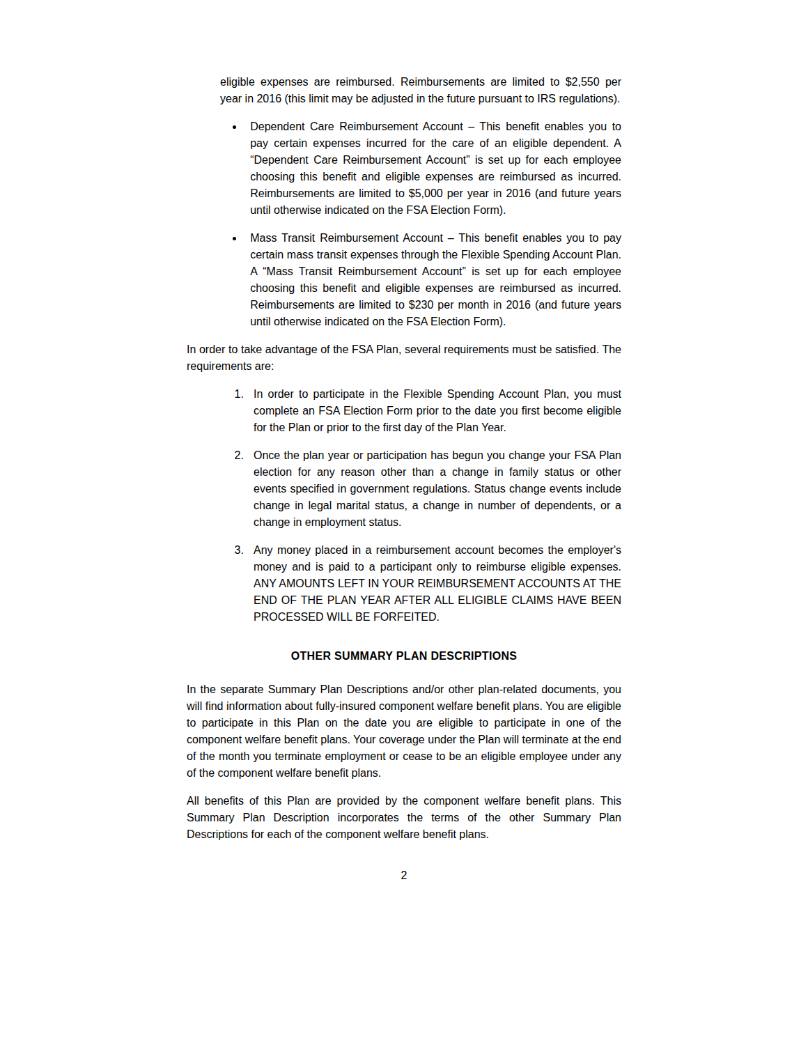eligible expenses are reimbursed. Reimbursements are limited to $2,550 per year in 2016 (this limit may be adjusted in the future pursuant to IRS regulations).
Dependent Care Reimbursement Account – This benefit enables you to pay certain expenses incurred for the care of an eligible dependent. A “Dependent Care Reimbursement Account” is set up for each employee choosing this benefit and eligible expenses are reimbursed as incurred. Reimbursements are limited to $5,000 per year in 2016 (and future years until otherwise indicated on the FSA Election Form).
Mass Transit Reimbursement Account – This benefit enables you to pay certain mass transit expenses through the Flexible Spending Account Plan. A “Mass Transit Reimbursement Account” is set up for each employee choosing this benefit and eligible expenses are reimbursed as incurred. Reimbursements are limited to $230 per month in 2016 (and future years until otherwise indicated on the FSA Election Form).
In order to take advantage of the FSA Plan, several requirements must be satisfied. The requirements are:
In order to participate in the Flexible Spending Account Plan, you must complete an FSA Election Form prior to the date you first become eligible for the Plan or prior to the first day of the Plan Year.
Once the plan year or participation has begun you change your FSA Plan election for any reason other than a change in family status or other events specified in government regulations. Status change events include change in legal marital status, a change in number of dependents, or a change in employment status.
Any money placed in a reimbursement account becomes the employer's money and is paid to a participant only to reimburse eligible expenses. ANY AMOUNTS LEFT IN YOUR REIMBURSEMENT ACCOUNTS AT THE END OF THE PLAN YEAR AFTER ALL ELIGIBLE CLAIMS HAVE BEEN PROCESSED WILL BE FORFEITED.
OTHER SUMMARY PLAN DESCRIPTIONS
In the separate Summary Plan Descriptions and/or other plan-related documents, you will find information about fully-insured component welfare benefit plans. You are eligible to participate in this Plan on the date you are eligible to participate in one of the component welfare benefit plans. Your coverage under the Plan will terminate at the end of the month you terminate employment or cease to be an eligible employee under any of the component welfare benefit plans.
All benefits of this Plan are provided by the component welfare benefit plans. This Summary Plan Description incorporates the terms of the other Summary Plan Descriptions for each of the component welfare benefit plans.
2